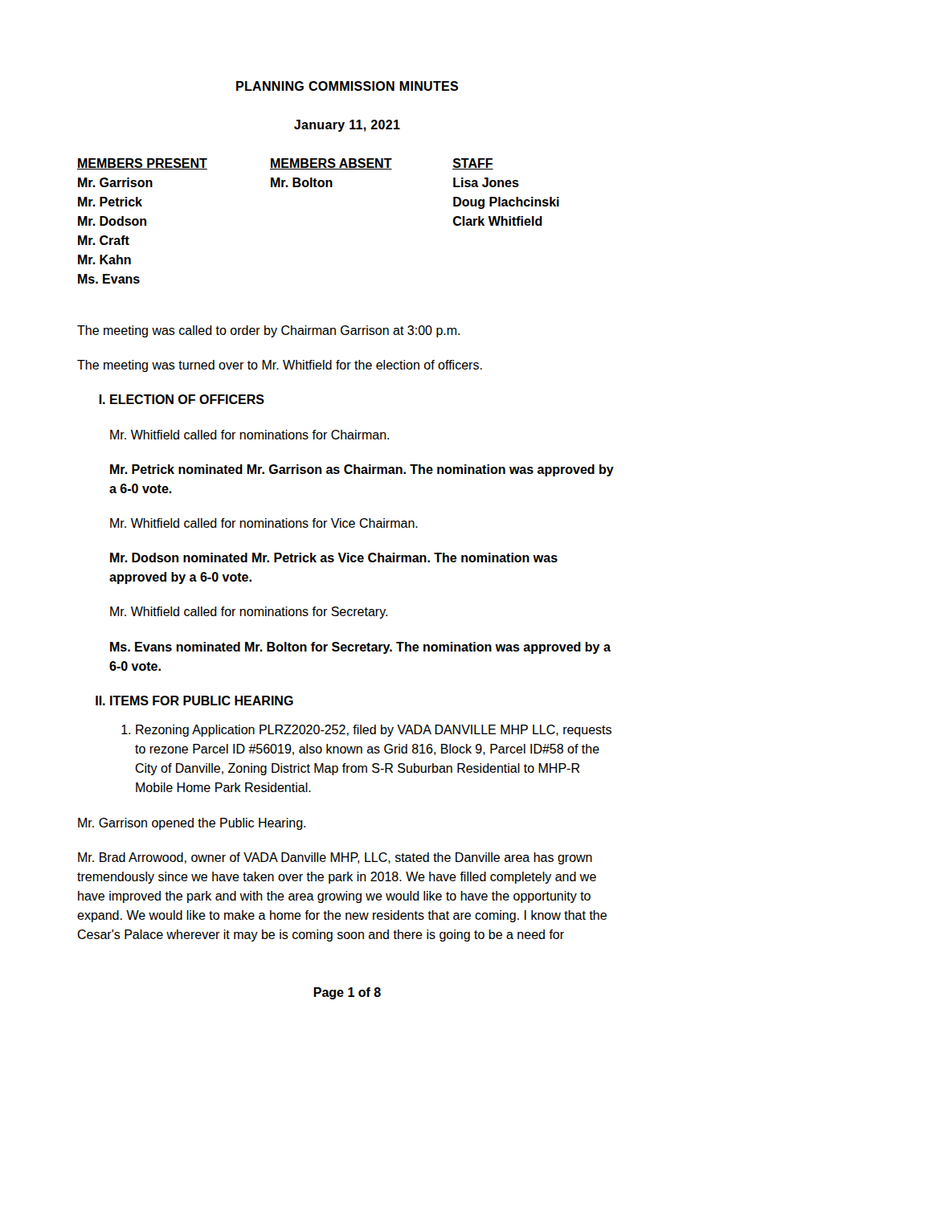PLANNING COMMISSION MINUTESJanuary 11, 2021
| MEMBERS PRESENT | MEMBERS ABSENT | STAFF |
| --- | --- | --- |
| Mr. Garrison | Mr. Bolton | Lisa Jones |
| Mr. Petrick | | Doug Plachcinski |
| Mr. Dodson | | Clark Whitfield |
| Mr. Craft | | |
| Mr. Kahn | | |
| Ms. Evans | | |
The meeting was called to order by Chairman Garrison at 3:00 p.m.
The meeting was turned over to Mr. Whitfield for the election of officers.
ELECTION OF OFFICERS
Mr. Whitfield called for nominations for Chairman.
Mr. Petrick nominated Mr. Garrison as Chairman. The nomination was approved by a 6-0 vote.
Mr. Whitfield called for nominations for Vice Chairman.
Mr. Dodson nominated Mr. Petrick as Vice Chairman. The nomination was approved by a 6-0 vote.
Mr. Whitfield called for nominations for Secretary.
Ms. Evans nominated Mr. Bolton for Secretary. The nomination was approved by a 6-0 vote.
ITEMS FOR PUBLIC HEARING
Rezoning Application PLRZ2020-252, filed by VADA DANVILLE MHP LLC, requests to rezone Parcel ID #56019, also known as Grid 816, Block 9, Parcel ID#58 of the City of Danville, Zoning District Map from S-R Suburban Residential to MHP-R Mobile Home Park Residential.
Mr. Garrison opened the Public Hearing.
Mr. Brad Arrowood, owner of VADA Danville MHP, LLC, stated the Danville area has grown tremendously since we have taken over the park in 2018. We have filled completely and we have improved the park and with the area growing we would like to have the opportunity to expand. We would like to make a home for the new residents that are coming. I know that the Cesar's Palace wherever it may be is coming soon and there is going to be a need for
Page 1 of 8